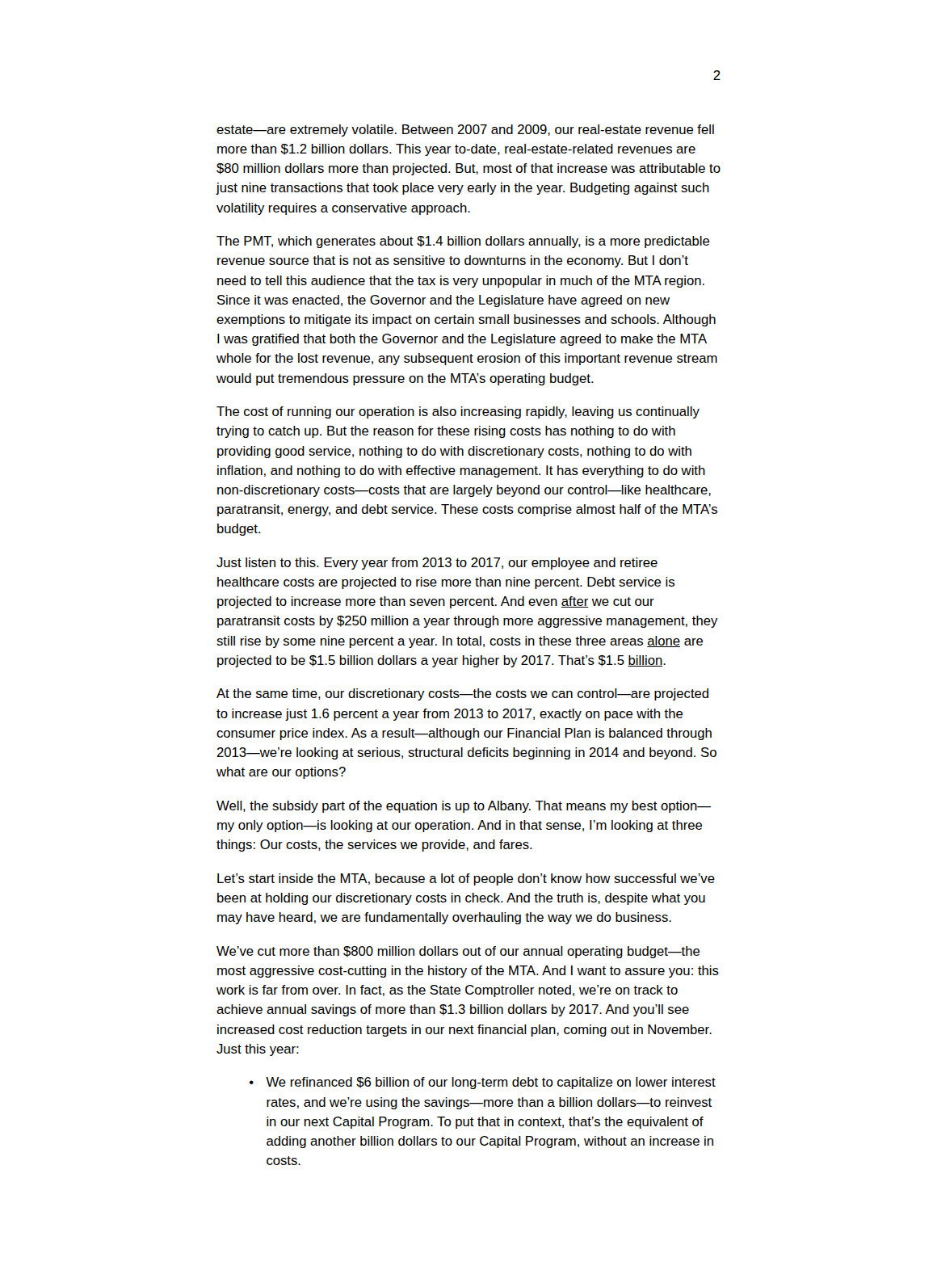2
estate—are extremely volatile. Between 2007 and 2009, our real-estate revenue fell more than $1.2 billion dollars. This year to-date, real-estate-related revenues are $80 million dollars more than projected. But, most of that increase was attributable to just nine transactions that took place very early in the year. Budgeting against such volatility requires a conservative approach.
The PMT, which generates about $1.4 billion dollars annually, is a more predictable revenue source that is not as sensitive to downturns in the economy. But I don’t need to tell this audience that the tax is very unpopular in much of the MTA region. Since it was enacted, the Governor and the Legislature have agreed on new exemptions to mitigate its impact on certain small businesses and schools. Although I was gratified that both the Governor and the Legislature agreed to make the MTA whole for the lost revenue, any subsequent erosion of this important revenue stream would put tremendous pressure on the MTA’s operating budget.
The cost of running our operation is also increasing rapidly, leaving us continually trying to catch up. But the reason for these rising costs has nothing to do with providing good service, nothing to do with discretionary costs, nothing to do with inflation, and nothing to do with effective management. It has everything to do with non-discretionary costs—costs that are largely beyond our control—like healthcare, paratransit, energy, and debt service. These costs comprise almost half of the MTA’s budget.
Just listen to this. Every year from 2013 to 2017, our employee and retiree healthcare costs are projected to rise more than nine percent. Debt service is projected to increase more than seven percent. And even after we cut our paratransit costs by $250 million a year through more aggressive management, they still rise by some nine percent a year. In total, costs in these three areas alone are projected to be $1.5 billion dollars a year higher by 2017. That’s $1.5 billion.
At the same time, our discretionary costs—the costs we can control—are projected to increase just 1.6 percent a year from 2013 to 2017, exactly on pace with the consumer price index. As a result—although our Financial Plan is balanced through 2013—we’re looking at serious, structural deficits beginning in 2014 and beyond. So what are our options?
Well, the subsidy part of the equation is up to Albany. That means my best option—my only option—is looking at our operation. And in that sense, I’m looking at three things: Our costs, the services we provide, and fares.
Let’s start inside the MTA, because a lot of people don’t know how successful we’ve been at holding our discretionary costs in check. And the truth is, despite what you may have heard, we are fundamentally overhauling the way we do business.
We’ve cut more than $800 million dollars out of our annual operating budget—the most aggressive cost-cutting in the history of the MTA. And I want to assure you: this work is far from over. In fact, as the State Comptroller noted, we’re on track to achieve annual savings of more than $1.3 billion dollars by 2017. And you’ll see increased cost reduction targets in our next financial plan, coming out in November. Just this year:
We refinanced $6 billion of our long-term debt to capitalize on lower interest rates, and we’re using the savings—more than a billion dollars—to reinvest in our next Capital Program. To put that in context, that’s the equivalent of adding another billion dollars to our Capital Program, without an increase in costs.